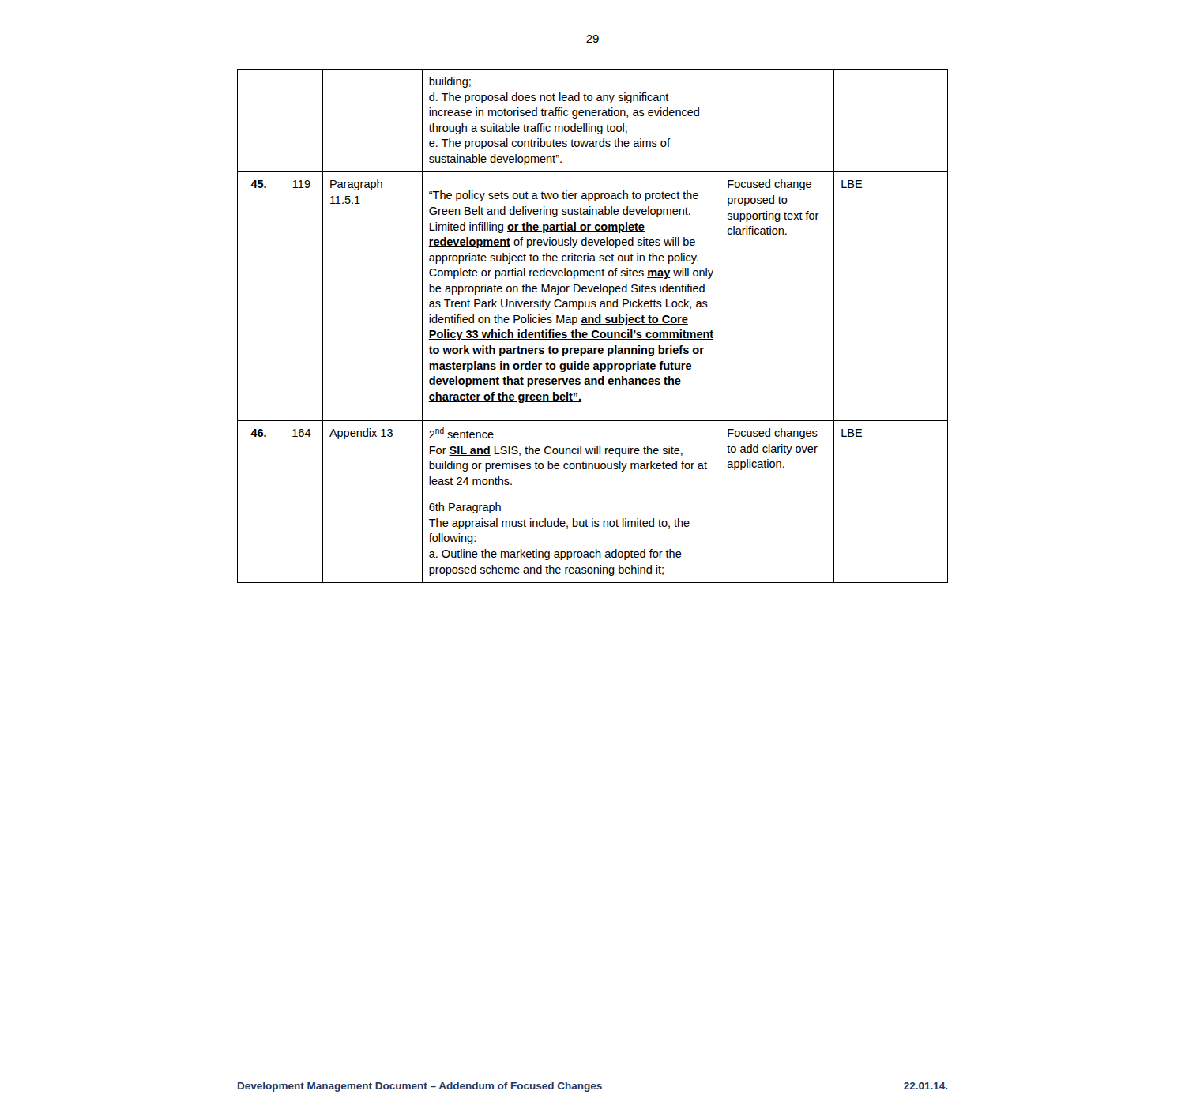29
| | | | building; d. The proposal does not lead to any significant increase in motorised traffic generation, as evidenced through a suitable traffic modelling tool; e. The proposal contributes towards the aims of sustainable development”. | | |
| 45. | 119 | Paragraph 11.5.1 | “The policy sets out a two tier approach to protect the Green Belt and delivering sustainable development. Limited infilling or the partial or complete redevelopment of previously developed sites will be appropriate subject to the criteria set out in the policy. Complete or partial redevelopment of sites may will only be appropriate on the Major Developed Sites identified as Trent Park University Campus and Picketts Lock, as identified on the Policies Map and subject to Core Policy 33 which identifies the Council’s commitment to work with partners to prepare planning briefs or masterplans in order to guide appropriate future development that preserves and enhances the character of the green belt”. | Focused change proposed to supporting text for clarification. | LBE |
| 46. | 164 | Appendix 13 | 2 nd sentence For SIL and LSIS, the Council will require the site, building or premises to be continuously marketed for at least 24 months. 6th Paragraph The appraisal must include, but is not limited to, the following: a. Outline the marketing approach adopted for the proposed scheme and the reasoning behind it; | Focused changes to add clarity over application. | LBE |
Development Management Document – Addendum of Focused Changes 22.01.14.